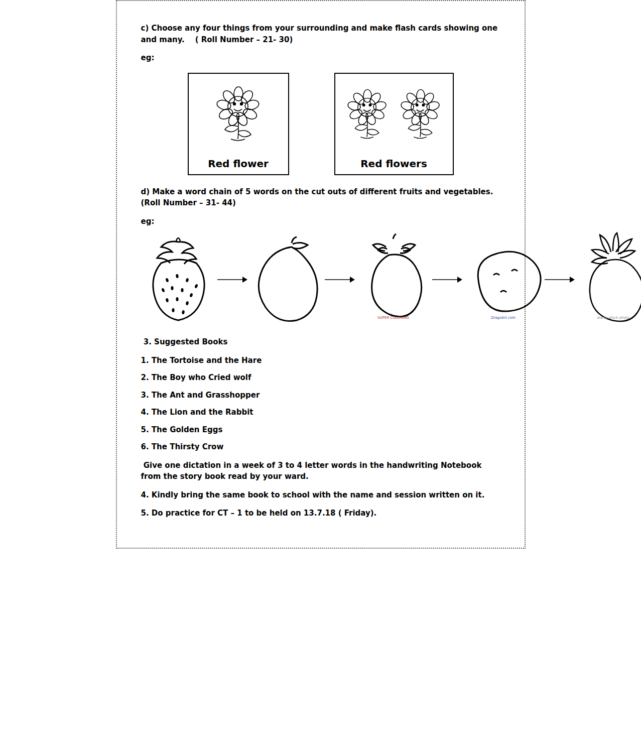c) Choose any four things from your surrounding and make flash cards showing one and many. ( Roll Number – 21- 30)
eg:
Red flower
Red flowers
d) Make a word chain of 5 words on the cut outs of different fruits and vegetables. (Roll Number – 31- 44)
eg:
SUPER COLORING
DragoArt.com
alamy stock photo
3. Suggested Books
1. The Tortoise and the Hare
2. The Boy who Cried wolf
3. The Ant and Grasshopper
4. The Lion and the Rabbit
5. The Golden Eggs
6. The Thirsty Crow
Give one dictation in a week of 3 to 4 letter words in the handwriting Notebook from the story book read by your ward.
4. Kindly bring the same book to school with the name and session written on it.
5. Do practice for CT – 1 to be held on 13.7.18 ( Friday).